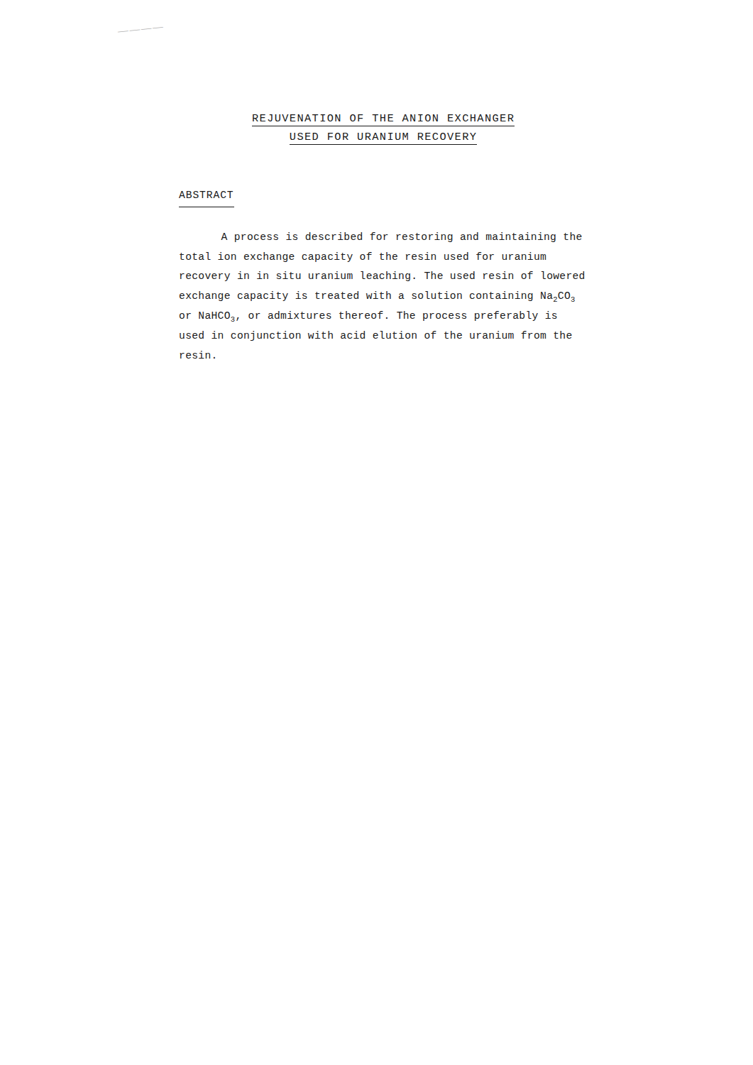————
REJUVENATION OF THE ANION EXCHANGER USED FOR URANIUM RECOVERY
ABSTRACT
A process is described for restoring and maintaining the total ion exchange capacity of the resin used for uranium recovery in in situ uranium leaching. The used resin of lowered exchange capacity is treated with a solution containing Na2CO3 or NaHCO3, or admixtures thereof. The process preferably is used in conjunction with acid elution of the uranium from the resin.